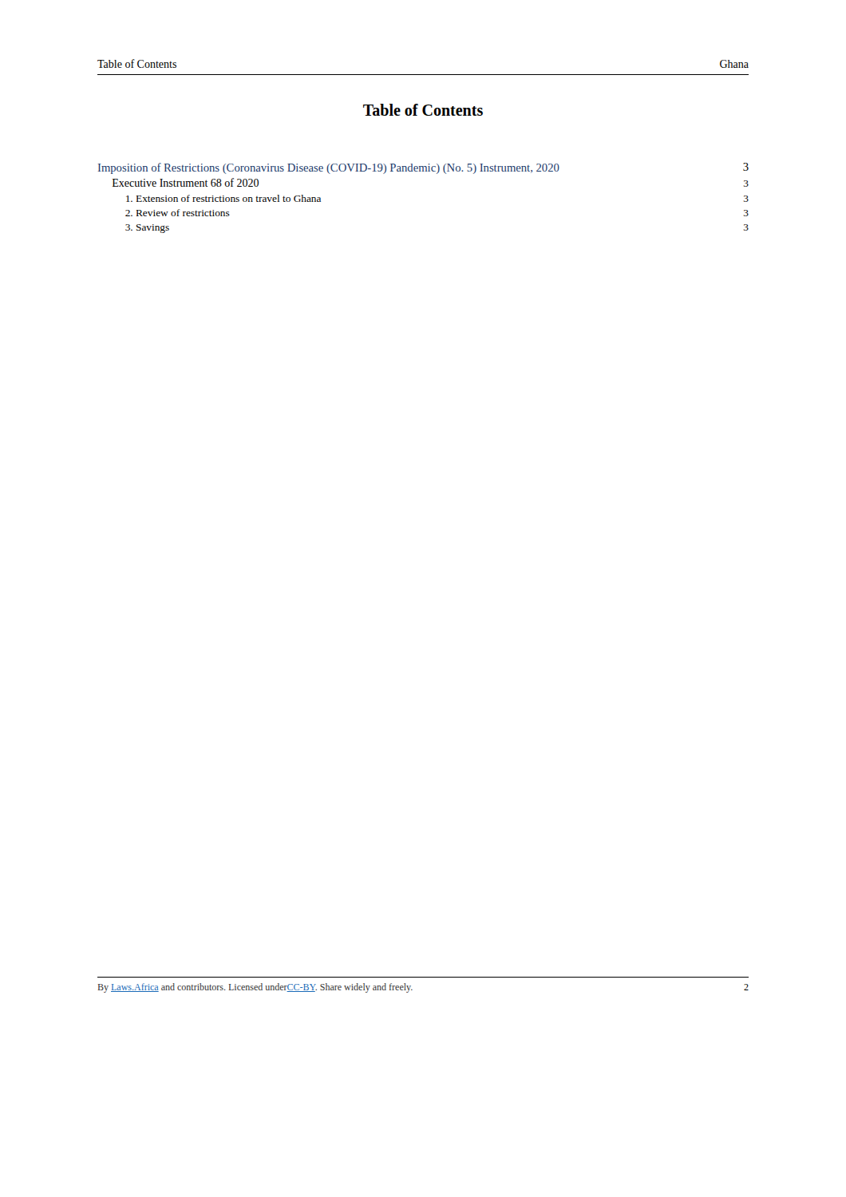Table of Contents Ghana
Table of Contents
| Imposition of Restrictions (Coronavirus Disease (COVID-19) Pandemic) (No. 5) Instrument, 2020 | 3 |
| Executive Instrument 68 of 2020 | 3 |
| 1. Extension of restrictions on travel to Ghana | 3 |
| 2. Review of restrictions | 3 |
| 3. Savings | 3 |
By Laws.Africa and contributors. Licensed underCC-BY. Share widely and freely. 2